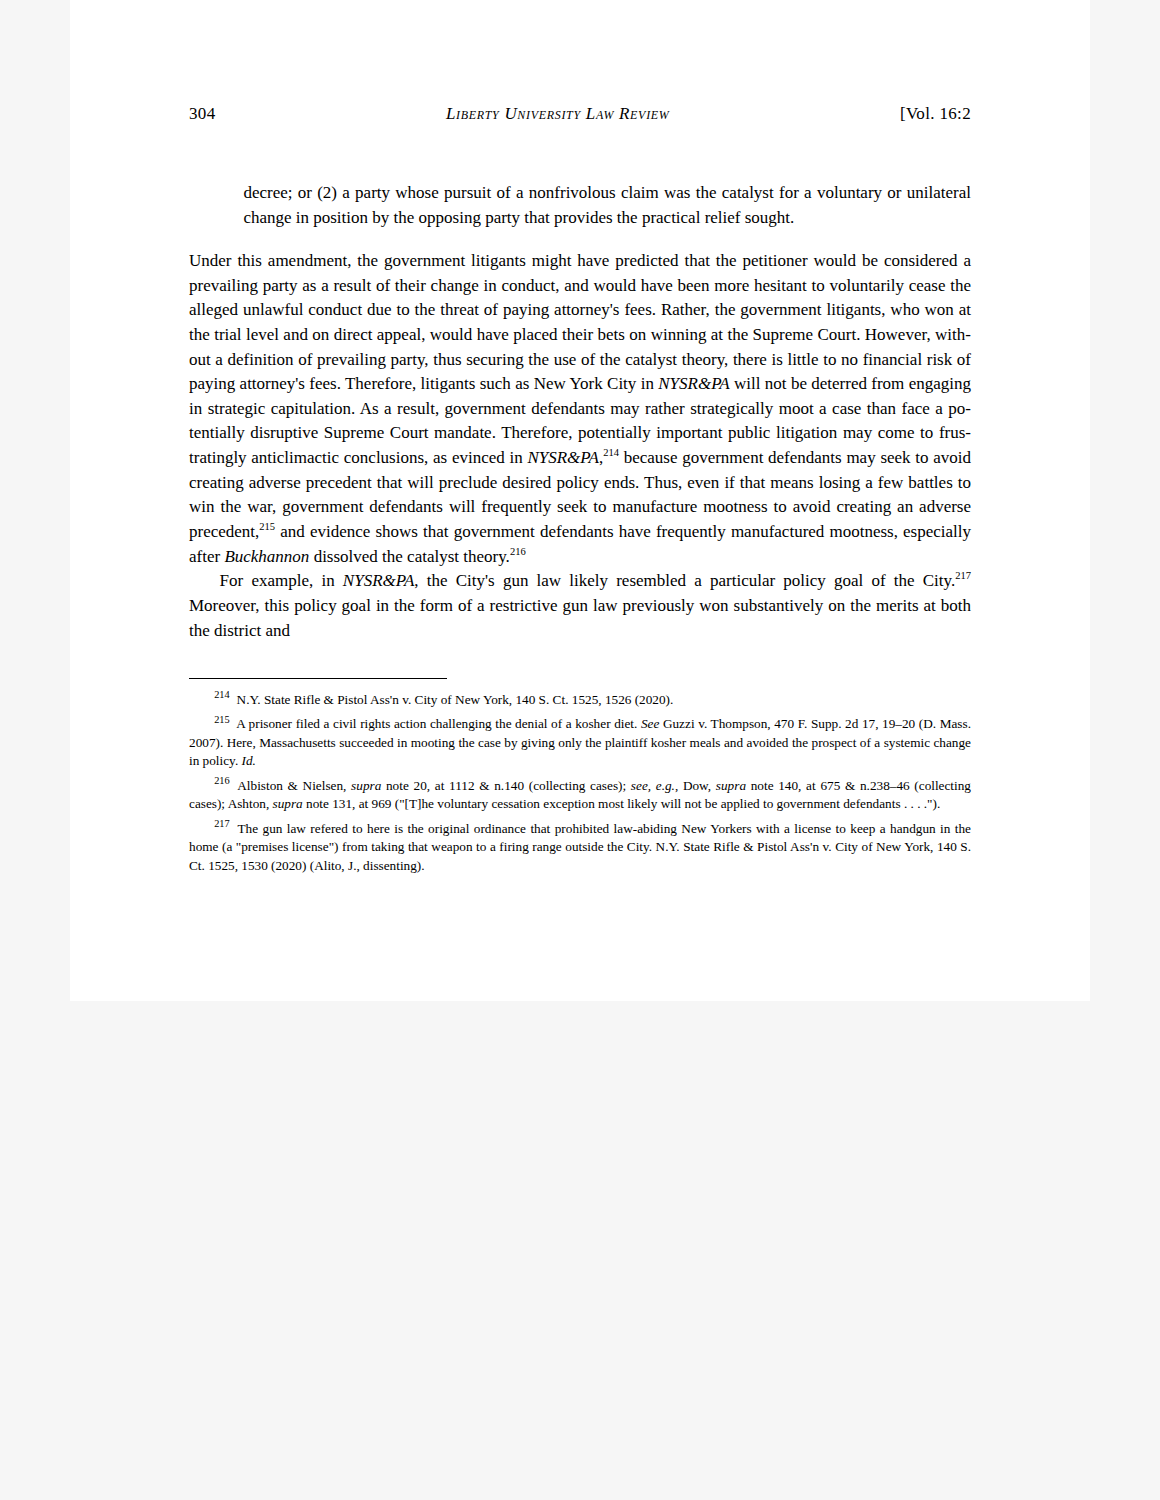304 Liberty University Law Review [Vol. 16:2
decree; or (2) a party whose pursuit of a nonfrivolous claim was the catalyst for a voluntary or unilateral change in position by the opposing party that provides the practical relief sought.
Under this amendment, the government litigants might have predicted that the petitioner would be considered a prevailing party as a result of their change in conduct, and would have been more hesitant to voluntarily cease the alleged unlawful conduct due to the threat of paying attorney's fees. Rather, the government litigants, who won at the trial level and on direct appeal, would have placed their bets on winning at the Supreme Court. However, without a definition of prevailing party, thus securing the use of the catalyst theory, there is little to no financial risk of paying attorney's fees. Therefore, litigants such as New York City in NYSR&PA will not be deterred from engaging in strategic capitulation. As a result, government defendants may rather strategically moot a case than face a potentially disruptive Supreme Court mandate. Therefore, potentially important public litigation may come to frustratingly anticlimactic conclusions, as evinced in NYSR&PA,214 because government defendants may seek to avoid creating adverse precedent that will preclude desired policy ends. Thus, even if that means losing a few battles to win the war, government defendants will frequently seek to manufacture mootness to avoid creating an adverse precedent,215 and evidence shows that government defendants have frequently manufactured mootness, especially after Buckhannon dissolved the catalyst theory.216
For example, in NYSR&PA, the City's gun law likely resembled a particular policy goal of the City.217 Moreover, this policy goal in the form of a restrictive gun law previously won substantively on the merits at both the district and
214 N.Y. State Rifle & Pistol Ass'n v. City of New York, 140 S. Ct. 1525, 1526 (2020).
215 A prisoner filed a civil rights action challenging the denial of a kosher diet. See Guzzi v. Thompson, 470 F. Supp. 2d 17, 19–20 (D. Mass. 2007). Here, Massachusetts succeeded in mooting the case by giving only the plaintiff kosher meals and avoided the prospect of a systemic change in policy. Id.
216 Albiston & Nielsen, supra note 20, at 1112 & n.140 (collecting cases); see, e.g., Dow, supra note 140, at 675 & n.238–46 (collecting cases); Ashton, supra note 131, at 969 ("[T]he voluntary cessation exception most likely will not be applied to government defendants . . . .").
217 The gun law refered to here is the original ordinance that prohibited law-abiding New Yorkers with a license to keep a handgun in the home (a "premises license") from taking that weapon to a firing range outside the City. N.Y. State Rifle & Pistol Ass'n v. City of New York, 140 S. Ct. 1525, 1530 (2020) (Alito, J., dissenting).